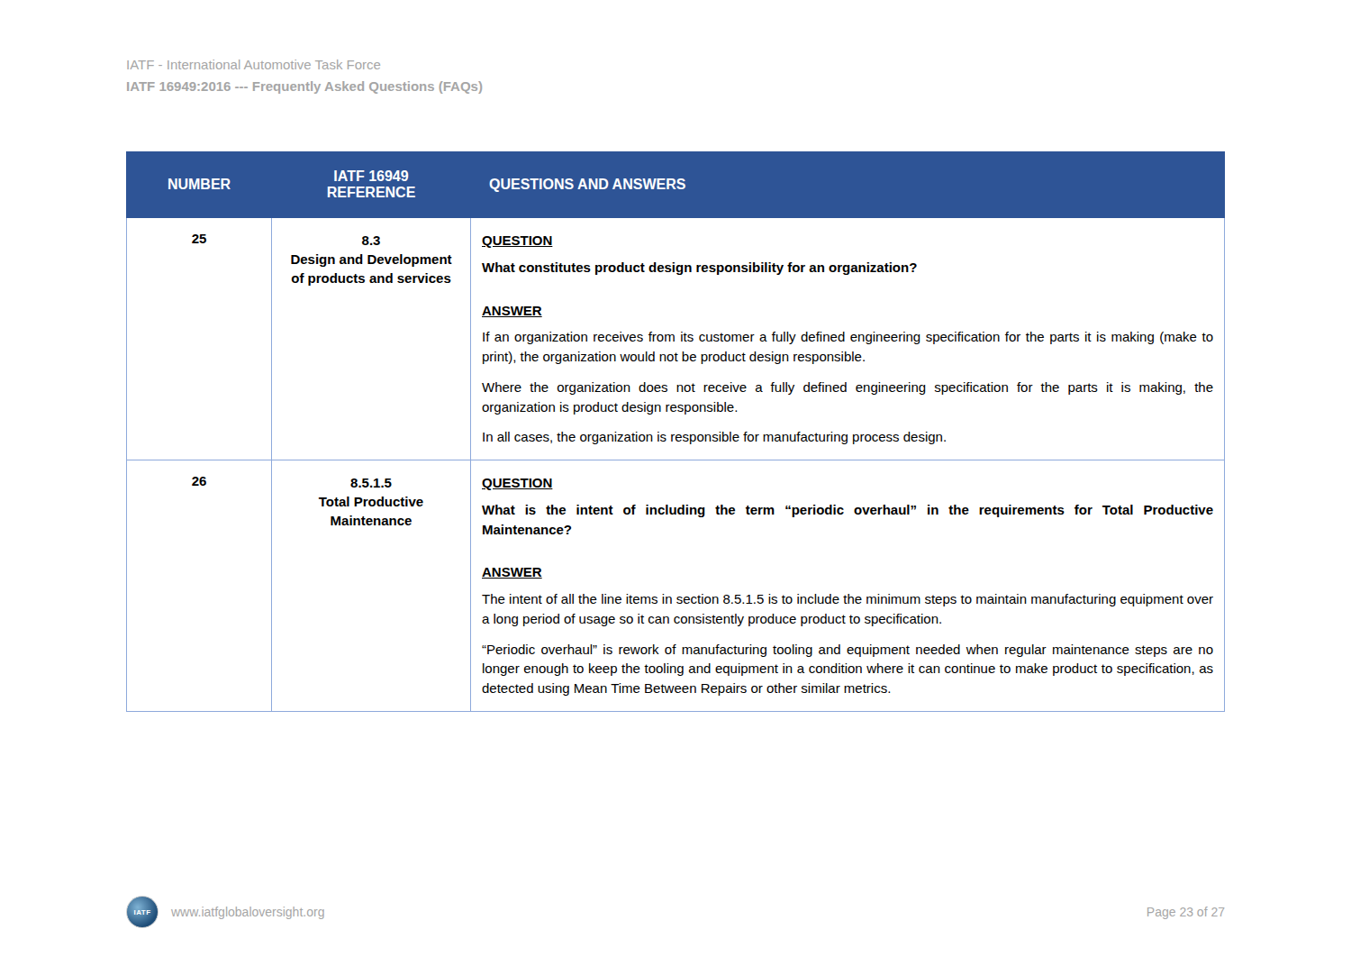IATF - International Automotive Task Force
IATF 16949:2016 --- Frequently Asked Questions (FAQs)
| NUMBER | IATF 16949 REFERENCE | QUESTIONS AND ANSWERS |
| --- | --- | --- |
| 25 | 8.3 Design and Development of products and services | QUESTION What constitutes product design responsibility for an organization? ANSWER If an organization receives from its customer a fully defined engineering specification for the parts it is making (make to print), the organization would not be product design responsible. Where the organization does not receive a fully defined engineering specification for the parts it is making, the organization is product design responsible. In all cases, the organization is responsible for manufacturing process design. |
| 26 | 8.5.1.5 Total Productive Maintenance | QUESTION What is the intent of including the term “periodic overhaul” in the requirements for Total Productive Maintenance? ANSWER The intent of all the line items in section 8.5.1.5 is to include the minimum steps to maintain manufacturing equipment over a long period of usage so it can consistently produce product to specification. “Periodic overhaul” is rework of manufacturing tooling and equipment needed when regular maintenance steps are no longer enough to keep the tooling and equipment in a condition where it can continue to make product to specification, as detected using Mean Time Between Repairs or other similar metrics. |
www.iatfglobaloversight.org
Page 23 of 27